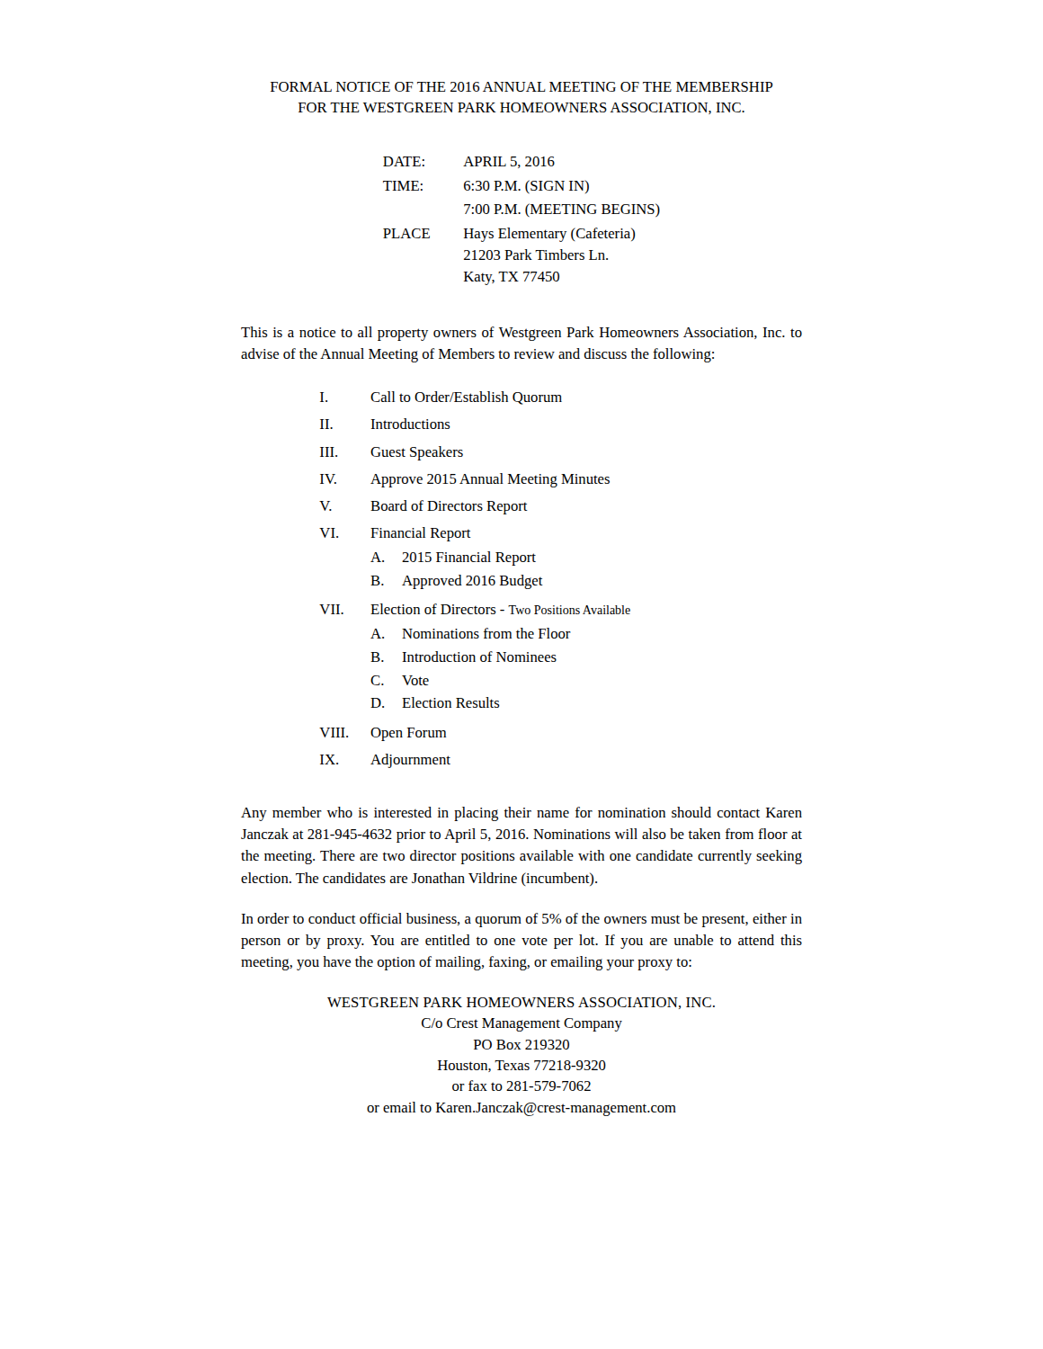FORMAL NOTICE OF THE 2016 ANNUAL MEETING OF THE MEMBERSHIP FOR THE WESTGREEN PARK HOMEOWNERS ASSOCIATION, INC.
| DATE: | APRIL 5, 2016 |
| TIME: | 6:30 P.M. (SIGN IN) |
| | 7:00 P.M. (MEETING BEGINS) |
| PLACE | Hays Elementary (Cafeteria) 21203 Park Timbers Ln. Katy, TX 77450 |
This is a notice to all property owners of Westgreen Park Homeowners Association, Inc. to advise of the Annual Meeting of Members to review and discuss the following:
| I. | Call to Order/Establish Quorum |
| II. | Introductions |
| III. | Guest Speakers |
| IV. | Approve 2015 Annual Meeting Minutes |
| V. | Board of Directors Report |
| VI. | Financial Report A. 2015 Financial Report B. Approved 2016 Budget |
| VII. | Election of Directors - Two Positions Available A. Nominations from the Floor B. Introduction of Nominees C. Vote D. Election Results |
| VIII. | Open Forum |
| IX. | Adjournment |
Any member who is interested in placing their name for nomination should contact Karen Janczak at 281-945-4632 prior to April 5, 2016. Nominations will also be taken from floor at the meeting. There are two director positions available with one candidate currently seeking election. The candidates are Jonathan Vildrine (incumbent).
In order to conduct official business, a quorum of 5% of the owners must be present, either in person or by proxy. You are entitled to one vote per lot. If you are unable to attend this meeting, you have the option of mailing, faxing, or emailing your proxy to:
WESTGREEN PARK HOMEOWNERS ASSOCIATION, INC.
C/o Crest Management Company
PO Box 219320
Houston, Texas 77218-9320
or fax to 281-579-7062
or email to Karen.Janczak@crest-management.com